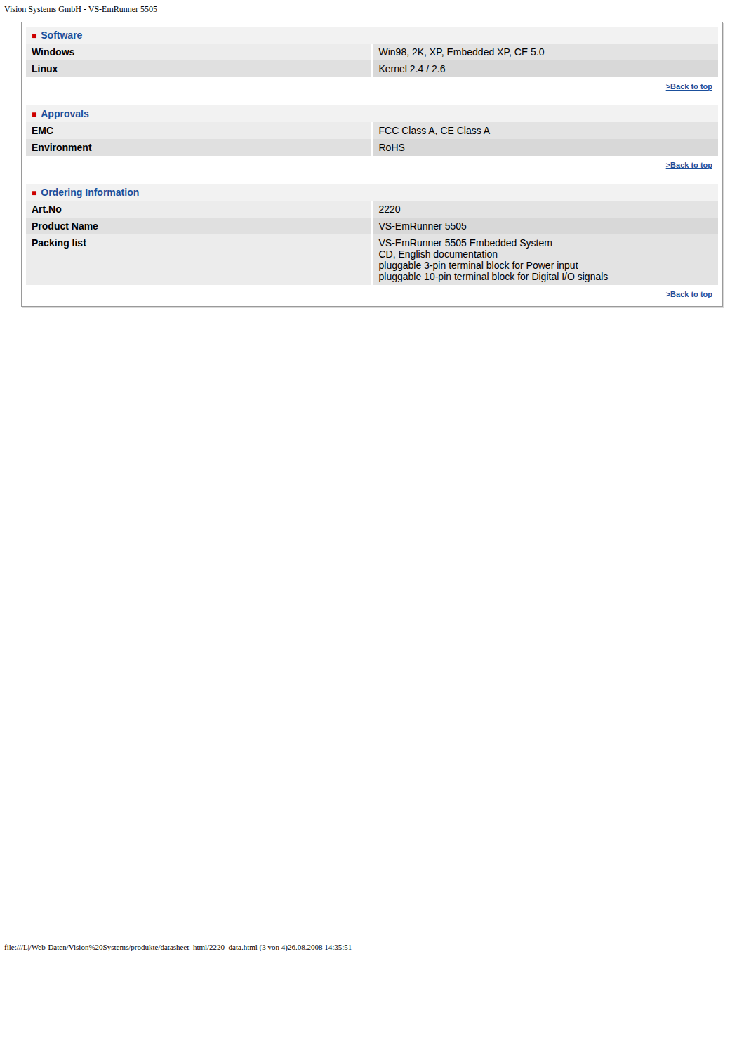Vision Systems GmbH - VS-EmRunner 5505
| ■ Software |
| Windows | Win98, 2K, XP, Embedded XP, CE 5.0 |
| Linux | Kernel 2.4 / 2.6 |
| >Back to top |
| ■ Approvals |
| EMC | FCC Class A, CE Class A |
| Environment | RoHS |
| >Back to top |
| ■ Ordering Information |
| Art.No | 2220 |
| Product Name | VS-EmRunner 5505 |
| Packing list | VS-EmRunner 5505 Embedded System CD, English documentation pluggable 3-pin terminal block for Power input pluggable 10-pin terminal block for Digital I/O signals |
| >Back to top |
file:///L|/Web-Daten/Vision%20Systems/produkte/datasheet_html/2220_data.html (3 von 4)26.08.2008 14:35:51